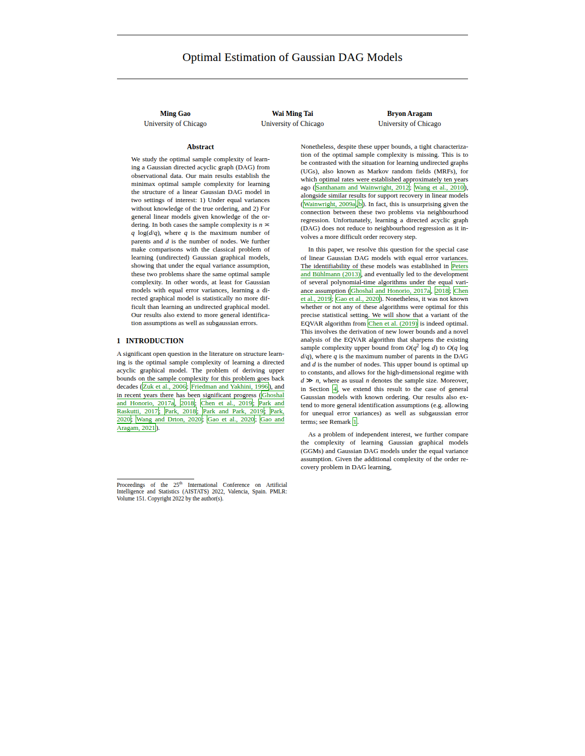Optimal Estimation of Gaussian DAG Models
Ming Gao
University of Chicago
Wai Ming Tai
University of Chicago
Bryon Aragam
University of Chicago
Abstract
We study the optimal sample complexity of learning a Gaussian directed acyclic graph (DAG) from observational data. Our main results establish the minimax optimal sample complexity for learning the structure of a linear Gaussian DAG model in two settings of interest: 1) Under equal variances without knowledge of the true ordering, and 2) For general linear models given knowledge of the ordering. In both cases the sample complexity is n ≍ q log(d/q), where q is the maximum number of parents and d is the number of nodes. We further make comparisons with the classical problem of learning (undirected) Gaussian graphical models, showing that under the equal variance assumption, these two problems share the same optimal sample complexity. In other words, at least for Gaussian models with equal error variances, learning a directed graphical model is statistically no more difficult than learning an undirected graphical model. Our results also extend to more general identification assumptions as well as subgaussian errors.
1 INTRODUCTION
A significant open question in the literature on structure learning is the optimal sample complexity of learning a directed acyclic graphical model. The problem of deriving upper bounds on the sample complexity for this problem goes back decades (Zuk et al., 2006; Friedman and Yakhini, 1996), and in recent years there has been significant progress (Ghoshal and Honorio, 2017a, 2018; Chen et al., 2019; Park and Raskutti, 2017; Park, 2018; Park and Park, 2019; Park, 2020; Wang and Drton, 2020; Gao et al., 2020; Gao and Aragam, 2021).
Nonetheless, despite these upper bounds, a tight characterization of the optimal sample complexity is missing. This is to be contrasted with the situation for learning undirected graphs (UGs), also known as Markov random fields (MRFs), for which optimal rates were established approximately ten years ago (Santhanam and Wainwright, 2012; Wang et al., 2010), alongside similar results for support recovery in linear models (Wainwright, 2009a,b). In fact, this is unsurprising given the connection between these two problems via neighbourhood regression. Unfortunately, learning a directed acyclic graph (DAG) does not reduce to neighbourhood regression as it involves a more difficult order recovery step.
In this paper, we resolve this question for the special case of linear Gaussian DAG models with equal error variances. The identifiability of these models was established in Peters and Bühlmann (2013), and eventually led to the development of several polynomial-time algorithms under the equal variance assumption (Ghoshal and Honorio, 2017a, 2018; Chen et al., 2019; Gao et al., 2020). Nonetheless, it was not known whether or not any of these algorithms were optimal for this precise statistical setting. We will show that a variant of the EQVAR algorithm from Chen et al. (2019) is indeed optimal. This involves the derivation of new lower bounds and a novel analysis of the EQVAR algorithm that sharpens the existing sample complexity upper bound from O(q2 log d) to O(q log d/q), where q is the maximum number of parents in the DAG and d is the number of nodes. This upper bound is optimal up to constants, and allows for the high-dimensional regime with d ≫ n, where as usual n denotes the sample size. Moreover, in Section 4, we extend this result to the case of general Gaussian models with known ordering. Our results also extend to more general identification assumptions (e.g. allowing for unequal error variances) as well as subgaussian error terms; see Remark 1.
As a problem of independent interest, we further compare the complexity of learning Gaussian graphical models (GGMs) and Gaussian DAG models under the equal variance assumption. Given the additional complexity of the order recovery problem in DAG learning,
Proceedings of the 25th International Conference on Artificial Intelligence and Statistics (AISTATS) 2022, Valencia, Spain. PMLR: Volume 151. Copyright 2022 by the author(s).